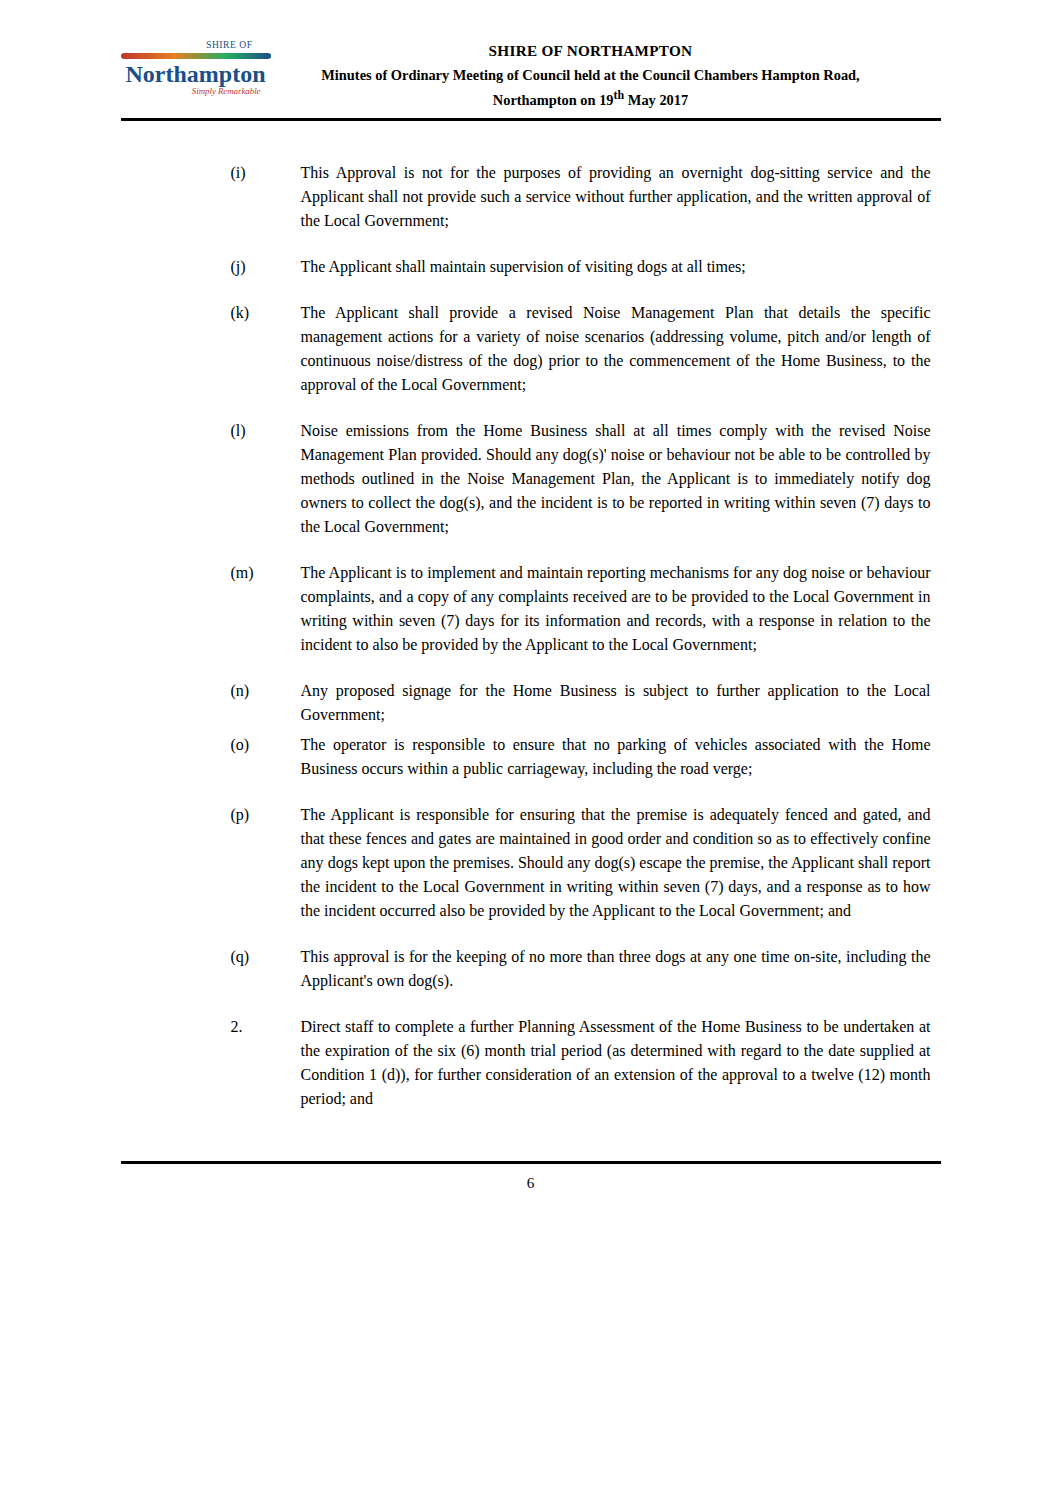SHIRE OF
Northampton
Simply Remarkable
SHIRE OF NORTHAMPTON
Minutes of Ordinary Meeting of Council held at the Council Chambers Hampton Road,
Northampton on 19th May 2017
(i) This Approval is not for the purposes of providing an overnight dog-sitting service and the Applicant shall not provide such a service without further application, and the written approval of the Local Government;
(j) The Applicant shall maintain supervision of visiting dogs at all times;
(k) The Applicant shall provide a revised Noise Management Plan that details the specific management actions for a variety of noise scenarios (addressing volume, pitch and/or length of continuous noise/distress of the dog) prior to the commencement of the Home Business, to the approval of the Local Government;
(l) Noise emissions from the Home Business shall at all times comply with the revised Noise Management Plan provided. Should any dog(s)' noise or behaviour not be able to be controlled by methods outlined in the Noise Management Plan, the Applicant is to immediately notify dog owners to collect the dog(s), and the incident is to be reported in writing within seven (7) days to the Local Government;
(m) The Applicant is to implement and maintain reporting mechanisms for any dog noise or behaviour complaints, and a copy of any complaints received are to be provided to the Local Government in writing within seven (7) days for its information and records, with a response in relation to the incident to also be provided by the Applicant to the Local Government;
(n) Any proposed signage for the Home Business is subject to further application to the Local Government;
(o) The operator is responsible to ensure that no parking of vehicles associated with the Home Business occurs within a public carriageway, including the road verge;
(p) The Applicant is responsible for ensuring that the premise is adequately fenced and gated, and that these fences and gates are maintained in good order and condition so as to effectively confine any dogs kept upon the premises. Should any dog(s) escape the premise, the Applicant shall report the incident to the Local Government in writing within seven (7) days, and a response as to how the incident occurred also be provided by the Applicant to the Local Government; and
(q) This approval is for the keeping of no more than three dogs at any one time on-site, including the Applicant's own dog(s).
2. Direct staff to complete a further Planning Assessment of the Home Business to be undertaken at the expiration of the six (6) month trial period (as determined with regard to the date supplied at Condition 1 (d)), for further consideration of an extension of the approval to a twelve (12) month period; and
6